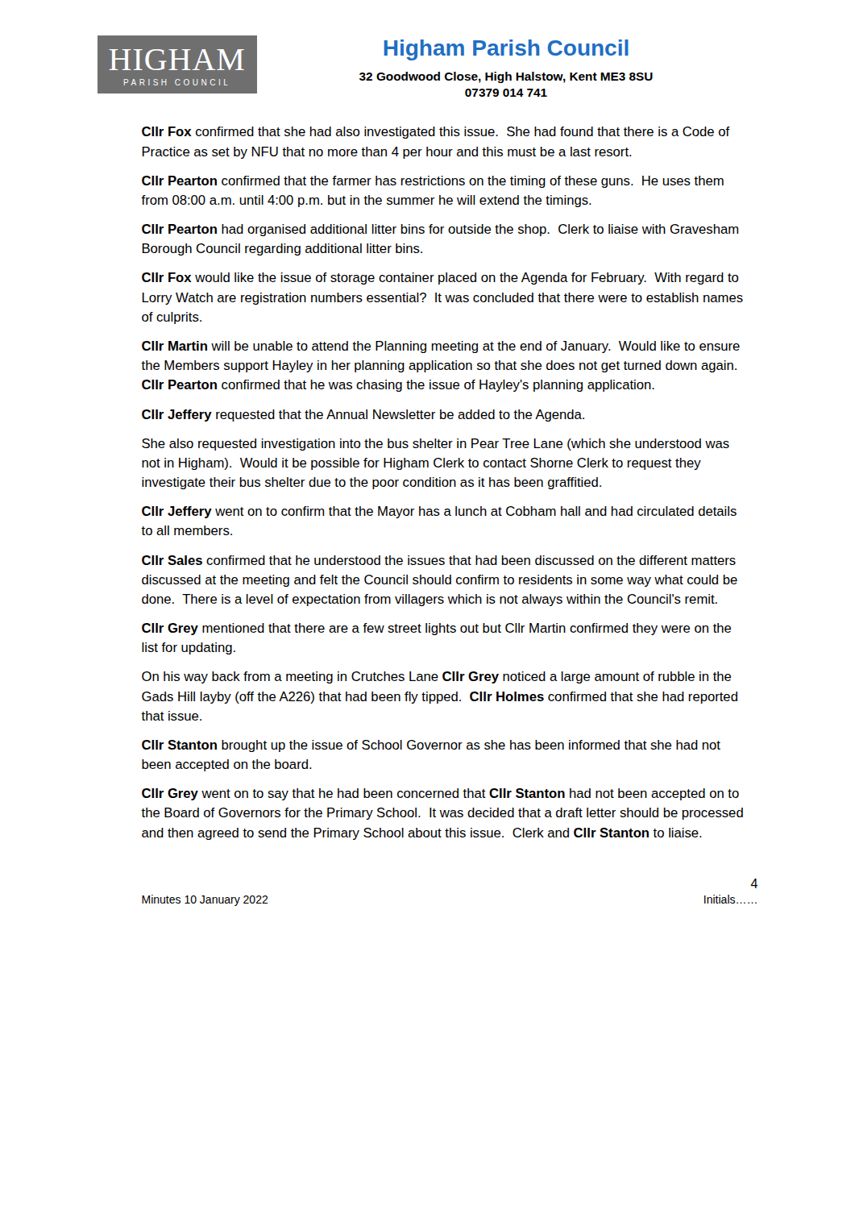HIGHAM PARISH COUNCIL
Higham Parish Council
32 Goodwood Close, High Halstow, Kent ME3 8SU
07379 014 741
Cllr Fox confirmed that she had also investigated this issue. She had found that there is a Code of Practice as set by NFU that no more than 4 per hour and this must be a last resort.
Cllr Pearton confirmed that the farmer has restrictions on the timing of these guns. He uses them from 08:00 a.m. until 4:00 p.m. but in the summer he will extend the timings.
Cllr Pearton had organised additional litter bins for outside the shop. Clerk to liaise with Gravesham Borough Council regarding additional litter bins.
Cllr Fox would like the issue of storage container placed on the Agenda for February. With regard to Lorry Watch are registration numbers essential? It was concluded that there were to establish names of culprits.
Cllr Martin will be unable to attend the Planning meeting at the end of January. Would like to ensure the Members support Hayley in her planning application so that she does not get turned down again. Cllr Pearton confirmed that he was chasing the issue of Hayley's planning application.
Cllr Jeffery requested that the Annual Newsletter be added to the Agenda.
She also requested investigation into the bus shelter in Pear Tree Lane (which she understood was not in Higham). Would it be possible for Higham Clerk to contact Shorne Clerk to request they investigate their bus shelter due to the poor condition as it has been graffitied.
Cllr Jeffery went on to confirm that the Mayor has a lunch at Cobham hall and had circulated details to all members.
Cllr Sales confirmed that he understood the issues that had been discussed on the different matters discussed at the meeting and felt the Council should confirm to residents in some way what could be done. There is a level of expectation from villagers which is not always within the Council's remit.
Cllr Grey mentioned that there are a few street lights out but Cllr Martin confirmed they were on the list for updating.
On his way back from a meeting in Crutches Lane Cllr Grey noticed a large amount of rubble in the Gads Hill layby (off the A226) that had been fly tipped. Cllr Holmes confirmed that she had reported that issue.
Cllr Stanton brought up the issue of School Governor as she has been informed that she had not been accepted on the board.
Cllr Grey went on to say that he had been concerned that Cllr Stanton had not been accepted on to the Board of Governors for the Primary School. It was decided that a draft letter should be processed and then agreed to send the Primary School about this issue. Clerk and Cllr Stanton to liaise.
4
Minutes 10 January 2022
Initials……